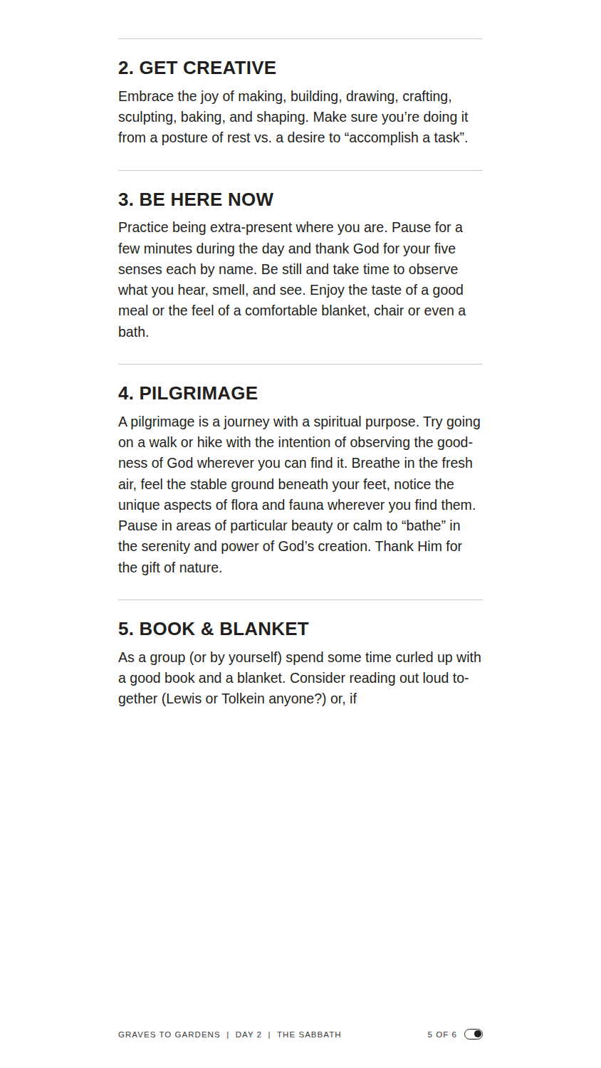2. Get Creative
Embrace the joy of making, building, drawing, crafting, sculpting, baking, and shaping. Make sure you’re doing it from a posture of rest vs. a desire to “accomplish a task”.
3. Be Here Now
Practice being extra-present where you are. Pause for a few minutes during the day and thank God for your five senses each by name. Be still and take time to observe what you hear, smell, and see. Enjoy the taste of a good meal or the feel of a comfortable blanket, chair or even a bath.
4. Pilgrimage
A pilgrimage is a journey with a spiritual purpose. Try going on a walk or hike with the intention of observing the goodness of God wherever you can find it. Breathe in the fresh air, feel the stable ground beneath your feet, notice the unique aspects of flora and fauna wherever you find them. Pause in areas of particular beauty or calm to “bathe” in the serenity and power of God’s creation. Thank Him for the gift of nature.
5. Book & Blanket
As a group (or by yourself) spend some time curled up with a good book and a blanket. Consider reading out loud together (Lewis or Tolkein anyone?) or, if
Graves to Gardens | Day 2 | The Sabbath
5 of 6